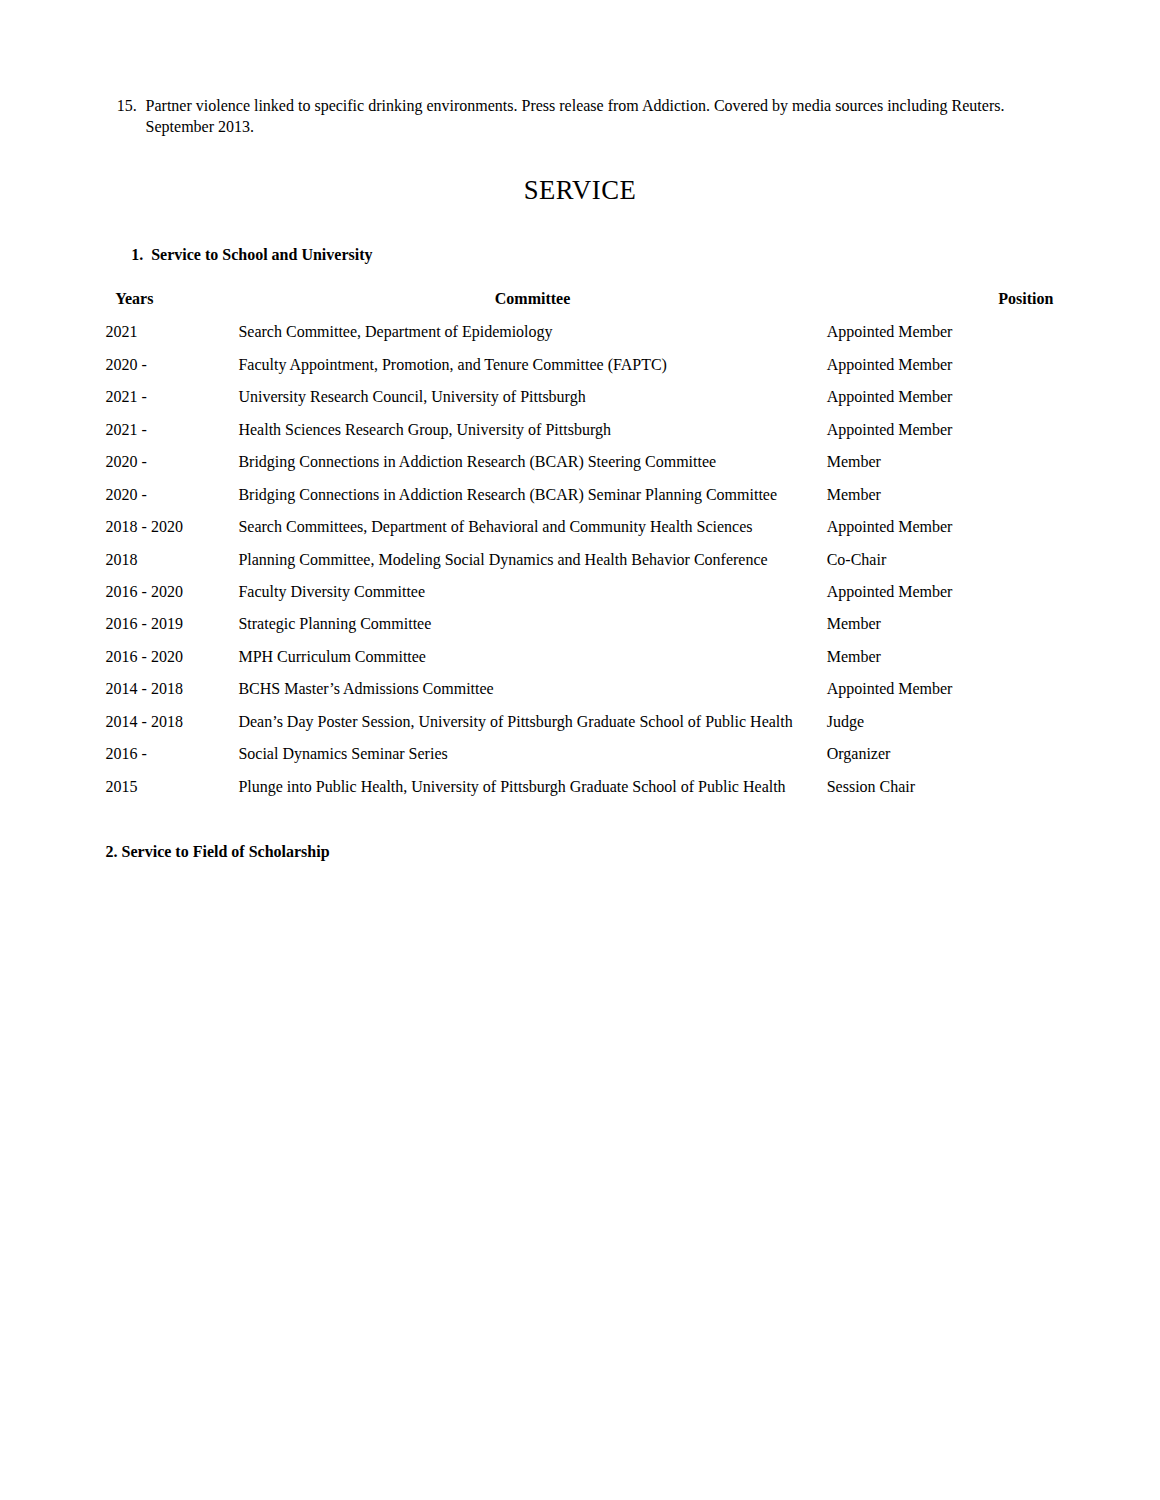Partner violence linked to specific drinking environments. Press release from Addiction. Covered by media sources including Reuters. September 2013.
SERVICE
1. Service to School and University
| Years | Committee | Position |
| --- | --- | --- |
| 2021 | Search Committee, Department of Epidemiology | Appointed Member |
| 2020 - | Faculty Appointment, Promotion, and Tenure Committee (FAPTC) | Appointed Member |
| 2021 - | University Research Council, University of Pittsburgh | Appointed Member |
| 2021 - | Health Sciences Research Group, University of Pittsburgh | Appointed Member |
| 2020 - | Bridging Connections in Addiction Research (BCAR) Steering Committee | Member |
| 2020 - | Bridging Connections in Addiction Research (BCAR) Seminar Planning Committee | Member |
| 2018 - 2020 | Search Committees, Department of Behavioral and Community Health Sciences | Appointed Member |
| 2018 | Planning Committee, Modeling Social Dynamics and Health Behavior Conference | Co-Chair |
| 2016 - 2020 | Faculty Diversity Committee | Appointed Member |
| 2016 - 2019 | Strategic Planning Committee | Member |
| 2016 - 2020 | MPH Curriculum Committee | Member |
| 2014 - 2018 | BCHS Master’s Admissions Committee | Appointed Member |
| 2014 - 2018 | Dean’s Day Poster Session, University of Pittsburgh Graduate School of Public Health | Judge |
| 2016 - | Social Dynamics Seminar Series | Organizer |
| 2015 | Plunge into Public Health, University of Pittsburgh Graduate School of Public Health | Session Chair |
2. Service to Field of Scholarship